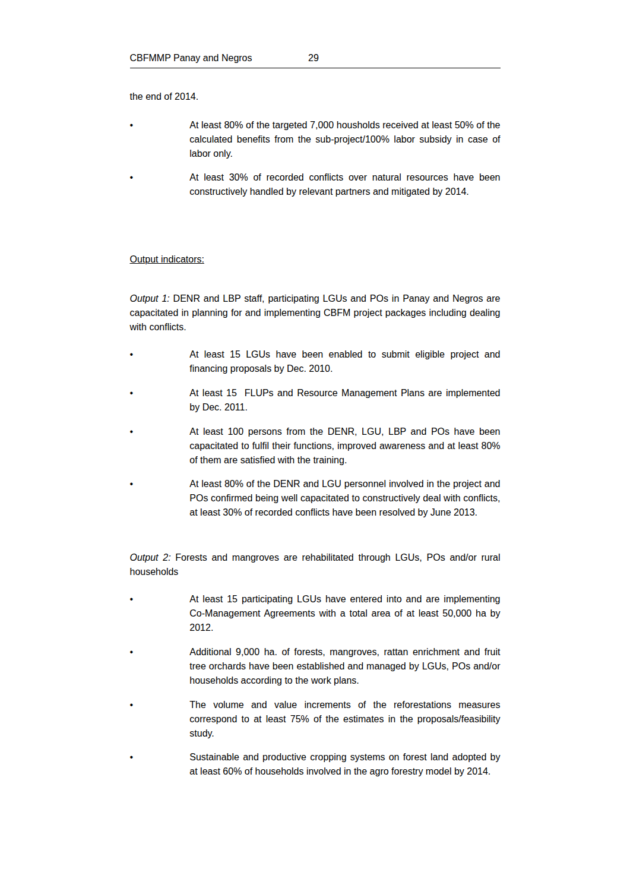CBFMMP Panay and Negros
29
the end of 2014.
At least 80% of the targeted 7,000 housholds received at least 50% of the calculated benefits from the sub-project/100% labor subsidy in case of labor only.
At least 30% of recorded conflicts over natural resources have been constructively handled by relevant partners and mitigated by 2014.
Output indicators:
Output 1: DENR and LBP staff, participating LGUs and POs in Panay and Negros are capacitated in planning for and implementing CBFM project packages including dealing with conflicts.
At least 15 LGUs have been enabled to submit eligible project and financing proposals by Dec. 2010.
At least 15 FLUPs and Resource Management Plans are implemented by Dec. 2011.
At least 100 persons from the DENR, LGU, LBP and POs have been capacitated to fulfil their functions, improved awareness and at least 80% of them are satisfied with the training.
At least 80% of the DENR and LGU personnel involved in the project and POs confirmed being well capacitated to constructively deal with conflicts, at least 30% of recorded conflicts have been resolved by June 2013.
Output 2: Forests and mangroves are rehabilitated through LGUs, POs and/or rural households
At least 15 participating LGUs have entered into and are implementing Co-Management Agreements with a total area of at least 50,000 ha by 2012.
Additional 9,000 ha. of forests, mangroves, rattan enrichment and fruit tree orchards have been established and managed by LGUs, POs and/or households according to the work plans.
The volume and value increments of the reforestations measures correspond to at least 75% of the estimates in the proposals/feasibility study.
Sustainable and productive cropping systems on forest land adopted by at least 60% of households involved in the agro forestry model by 2014.